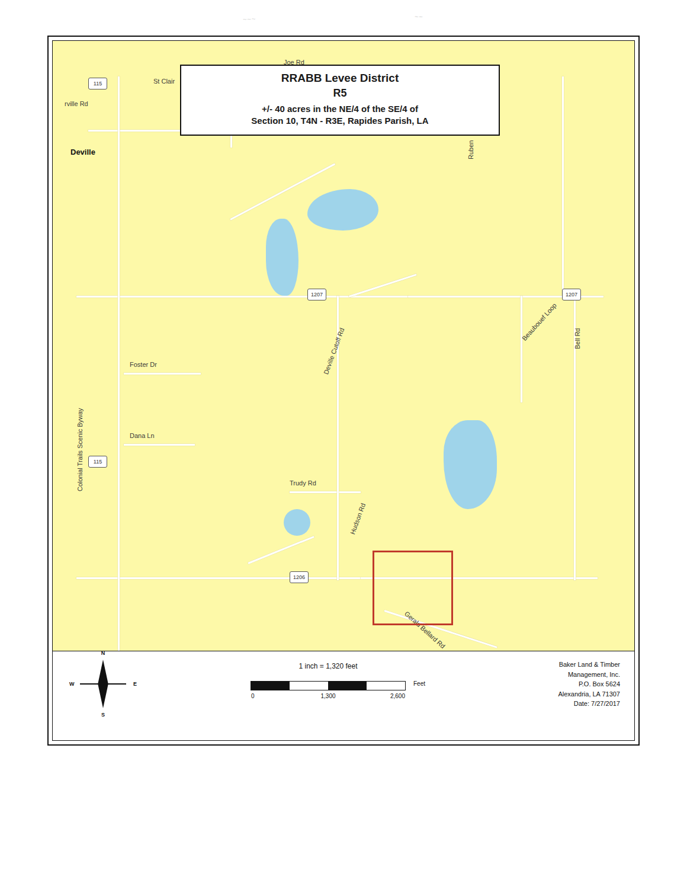~~~ ~~
RRABB Levee District
R5
+/- 40 acres in the NE/4 of the SE/4 of
Section 10, T4N - R3E, Rapides Parish, LA
115
115
1207
1207
1206
St Clair rville Rd Deville Joe Rd Ruben Beaubouef Loop Bell Rd Foster Dr Dana Ln Trudy Rd Deville Cutoff Rd Hudson Rd Gerald Bellard Rd Colonial Trails Scenic Byway Rd
Sources: Esri, HERE, DeLorme, USGS, Intermap, increment P Corp., NRCAN, Esri Japan, METI, Esri China (Hong Kong), Esri (Thailand), TomTom, MapmyIndia, © OpenStreetMap contributors, and the GIS User Community
N S E W
1 inch = 1,320 feet
Feet
0 1,300 2,600
Baker Land & Timber
Management, Inc.
P.O. Box 5624
Alexandria, LA 71307
Date: 7/27/2017